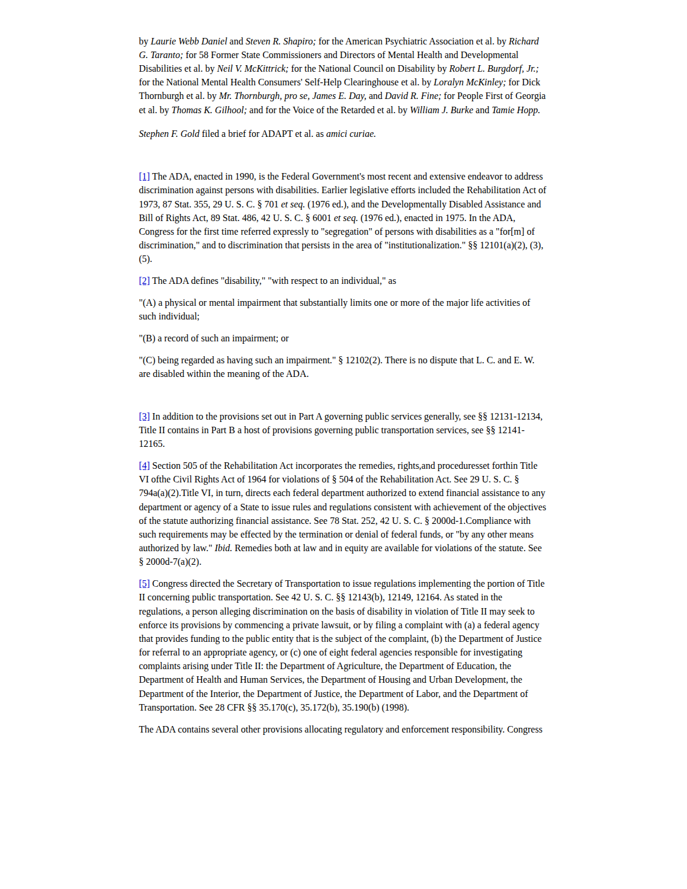by Laurie Webb Daniel and Steven R. Shapiro; for the American Psychiatric Association et al. by Richard G. Taranto; for 58 Former State Commissioners and Directors of Mental Health and Developmental Disabilities et al. by Neil V. McKittrick; for the National Council on Disability by Robert L. Burgdorf, Jr.; for the National Mental Health Consumers' Self-Help Clearinghouse et al. by Loralyn McKinley; for Dick Thornburgh et al. by Mr. Thornburgh, pro se, James E. Day, and David R. Fine; for People First of Georgia et al. by Thomas K. Gilhool; and for the Voice of the Retarded et al. by William J. Burke and Tamie Hopp.
Stephen F. Gold filed a brief for ADAPT et al. as amici curiae.
[1] The ADA, enacted in 1990, is the Federal Government's most recent and extensive endeavor to address discrimination against persons with disabilities. Earlier legislative efforts included the Rehabilitation Act of 1973, 87 Stat. 355, 29 U. S. C. § 701 et seq. (1976 ed.), and the Developmentally Disabled Assistance and Bill of Rights Act, 89 Stat. 486, 42 U. S. C. § 6001 et seq. (1976 ed.), enacted in 1975. In the ADA, Congress for the first time referred expressly to "segregation" of persons with disabilities as a "for[m] of discrimination," and to discrimination that persists in the area of "institutionalization." §§ 12101(a)(2), (3), (5).
[2] The ADA defines "disability," "with respect to an individual," as
"(A) a physical or mental impairment that substantially limits one or more of the major life activities of such individual;
"(B) a record of such an impairment; or
"(C) being regarded as having such an impairment." § 12102(2). There is no dispute that L. C. and E. W. are disabled within the meaning of the ADA.
[3] In addition to the provisions set out in Part A governing public services generally, see §§ 12131-12134, Title II contains in Part B a host of provisions governing public transportation services, see §§ 12141-12165.
[4] Section 505 of the Rehabilitation Act incorporates the remedies, rights,and proceduresset forthin Title VI ofthe Civil Rights Act of 1964 for violations of § 504 of the Rehabilitation Act. See 29 U. S. C. § 794a(a)(2).Title VI, in turn, directs each federal department authorized to extend financial assistance to any department or agency of a State to issue rules and regulations consistent with achievement of the objectives of the statute authorizing financial assistance. See 78 Stat. 252, 42 U. S. C. § 2000d-1.Compliance with such requirements may be effected by the termination or denial of federal funds, or "by any other means authorized by law." Ibid. Remedies both at law and in equity are available for violations of the statute. See § 2000d-7(a)(2).
[5] Congress directed the Secretary of Transportation to issue regulations implementing the portion of Title II concerning public transportation. See 42 U. S. C. §§ 12143(b), 12149, 12164. As stated in the regulations, a person alleging discrimination on the basis of disability in violation of Title II may seek to enforce its provisions by commencing a private lawsuit, or by filing a complaint with (a) a federal agency that provides funding to the public entity that is the subject of the complaint, (b) the Department of Justice for referral to an appropriate agency, or (c) one of eight federal agencies responsible for investigating complaints arising under Title II: the Department of Agriculture, the Department of Education, the Department of Health and Human Services, the Department of Housing and Urban Development, the Department of the Interior, the Department of Justice, the Department of Labor, and the Department of Transportation. See 28 CFR §§ 35.170(c), 35.172(b), 35.190(b) (1998).
The ADA contains several other provisions allocating regulatory and enforcement responsibility. Congress